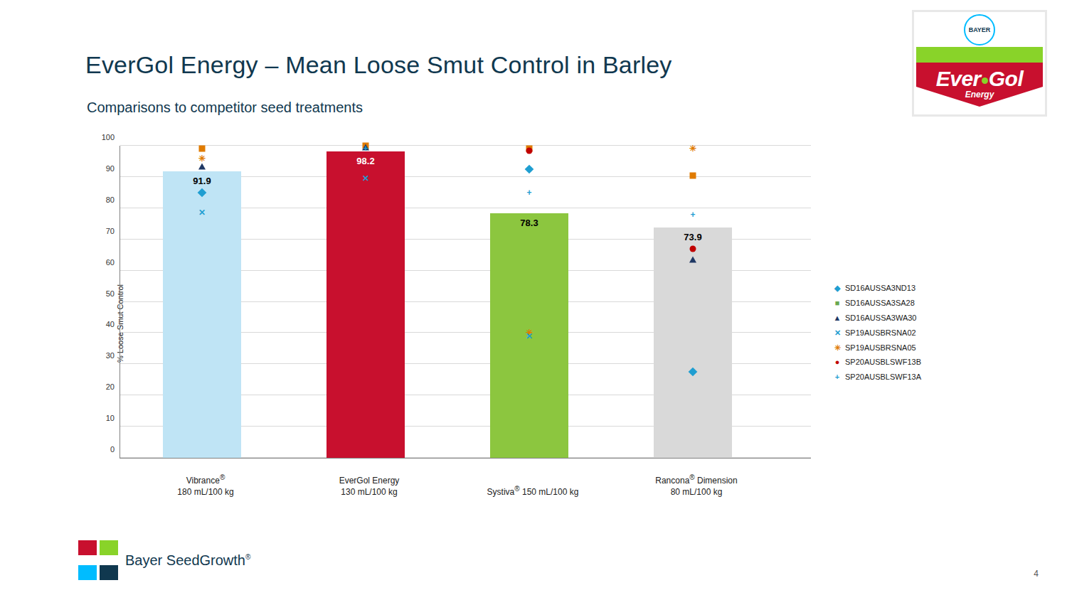EverGol Energy – Mean Loose Smut Control in Barley
Comparisons to competitor seed treatments
BAYER
Ever Gol
Energy
% Loose Smut Control
0
10
20
30
40
50
60
70
80
90
100
91.9
✳ ✕
98.2
+ ✕
78.3
+ ✳ ✕
73.9
✳ +
Vibrance®
180 mL/100 kg
EverGol Energy
130 mL/100 kg
Systiva® 150 mL/100 kg
Rancona® Dimension
80 mL/100 kg
◆SD16AUSSA3ND13
■SD16AUSSA3SA28
▲SD16AUSSA3WA30
✕SP19AUSBRSNA02
✳SP19AUSBRSNA05
●SP20AUSBLSWF13B
+SP20AUSBLSWF13A
Bayer SeedGrowth®
4